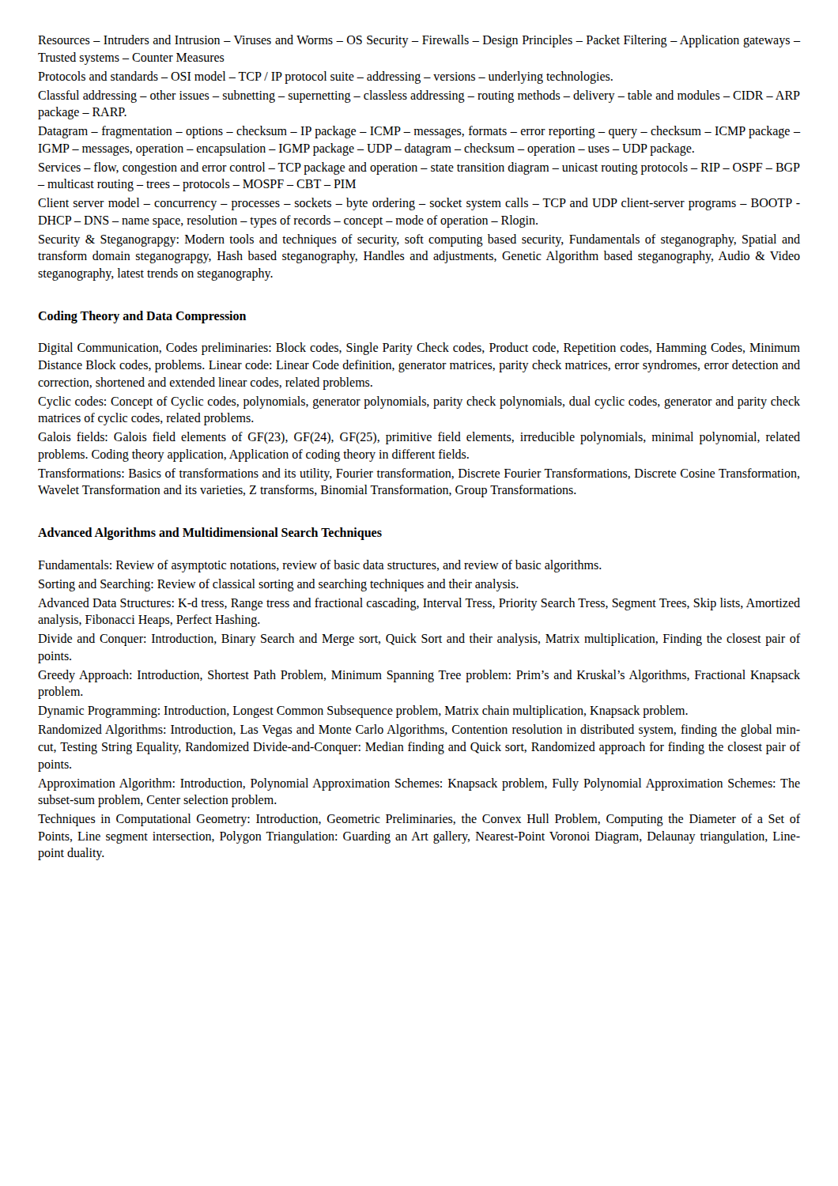Resources – Intruders and Intrusion – Viruses and Worms – OS Security – Firewalls – Design Principles – Packet Filtering – Application gateways – Trusted systems – Counter Measures
Protocols and standards – OSI model – TCP / IP protocol suite – addressing – versions – underlying technologies.
Classful addressing – other issues – subnetting – supernetting – classless addressing – routing methods – delivery – table and modules – CIDR – ARP package – RARP.
Datagram – fragmentation – options – checksum – IP package – ICMP – messages, formats – error reporting – query – checksum – ICMP package – IGMP – messages, operation – encapsulation – IGMP package – UDP – datagram – checksum – operation – uses – UDP package.
Services – flow, congestion and error control – TCP package and operation – state transition diagram – unicast routing protocols – RIP – OSPF – BGP – multicast routing – trees – protocols – MOSPF – CBT – PIM
Client server model – concurrency – processes – sockets – byte ordering – socket system calls – TCP and UDP client-server programs – BOOTP -DHCP – DNS – name space, resolution – types of records – concept – mode of operation – Rlogin.
Security & Steganograpgy: Modern tools and techniques of security, soft computing based security, Fundamentals of steganography, Spatial and transform domain steganograpgy, Hash based steganography, Handles and adjustments, Genetic Algorithm based steganography, Audio & Video steganography, latest trends on steganography.
Coding Theory and Data Compression
Digital Communication, Codes preliminaries: Block codes, Single Parity Check codes, Product code, Repetition codes, Hamming Codes, Minimum Distance Block codes, problems. Linear code: Linear Code definition, generator matrices, parity check matrices, error syndromes, error detection and correction, shortened and extended linear codes, related problems.
Cyclic codes: Concept of Cyclic codes, polynomials, generator polynomials, parity check polynomials, dual cyclic codes, generator and parity check matrices of cyclic codes, related problems.
Galois fields: Galois field elements of GF(23), GF(24), GF(25), primitive field elements, irreducible polynomials, minimal polynomial, related problems. Coding theory application, Application of coding theory in different fields.
Transformations: Basics of transformations and its utility, Fourier transformation, Discrete Fourier Transformations, Discrete Cosine Transformation, Wavelet Transformation and its varieties, Z transforms, Binomial Transformation, Group Transformations.
Advanced Algorithms and Multidimensional Search Techniques
Fundamentals: Review of asymptotic notations, review of basic data structures, and review of basic algorithms.
Sorting and Searching: Review of classical sorting and searching techniques and their analysis.
Advanced Data Structures: K-d tress, Range tress and fractional cascading, Interval Tress, Priority Search Tress, Segment Trees, Skip lists, Amortized analysis, Fibonacci Heaps, Perfect Hashing.
Divide and Conquer: Introduction, Binary Search and Merge sort, Quick Sort and their analysis, Matrix multiplication, Finding the closest pair of points.
Greedy Approach: Introduction, Shortest Path Problem, Minimum Spanning Tree problem: Prim’s and Kruskal’s Algorithms, Fractional Knapsack problem.
Dynamic Programming: Introduction, Longest Common Subsequence problem, Matrix chain multiplication, Knapsack problem.
Randomized Algorithms: Introduction, Las Vegas and Monte Carlo Algorithms, Contention resolution in distributed system, finding the global min-cut, Testing String Equality, Randomized Divide-and-Conquer: Median finding and Quick sort, Randomized approach for finding the closest pair of points.
Approximation Algorithm: Introduction, Polynomial Approximation Schemes: Knapsack problem, Fully Polynomial Approximation Schemes: The subset-sum problem, Center selection problem.
Techniques in Computational Geometry: Introduction, Geometric Preliminaries, the Convex Hull Problem, Computing the Diameter of a Set of Points, Line segment intersection, Polygon Triangulation: Guarding an Art gallery, Nearest-Point Voronoi Diagram, Delaunay triangulation, Line-point duality.